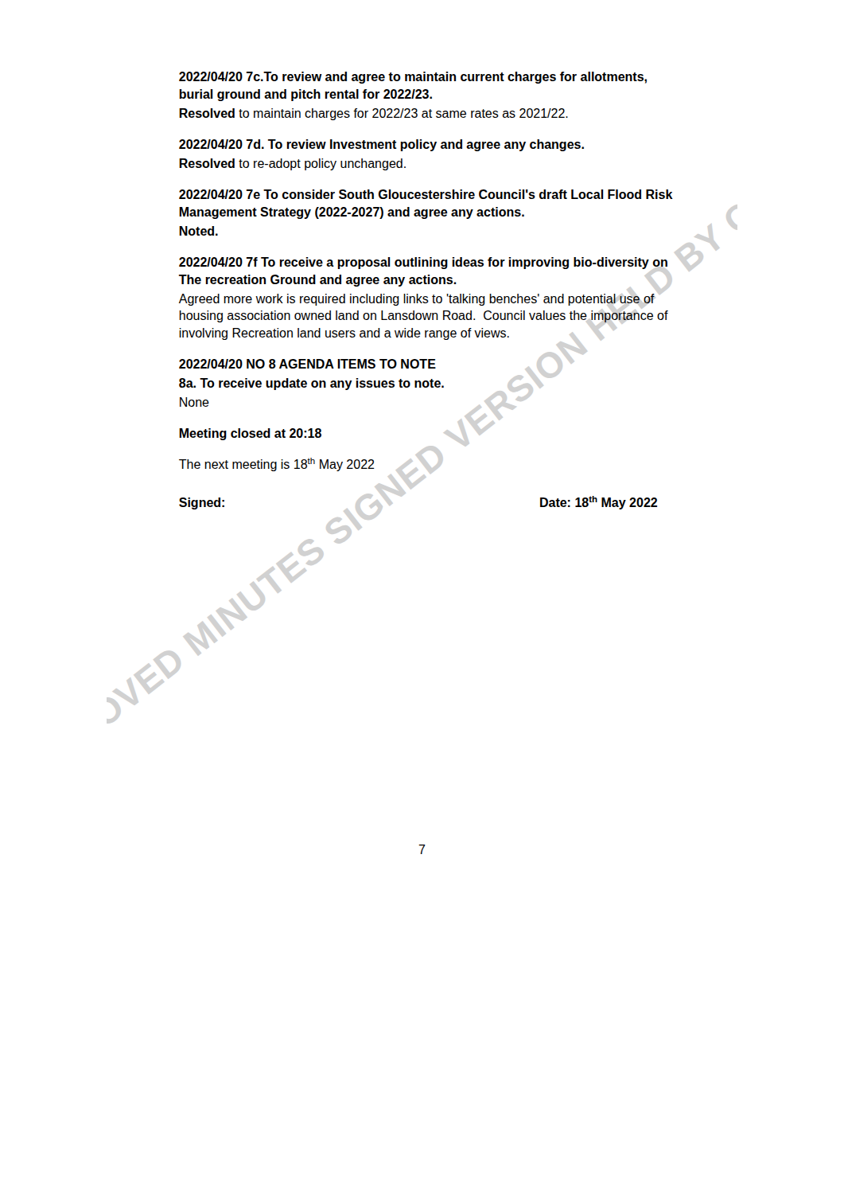APPROVED MINUTES SIGNED VERSION HELD BY CLERK
2022/04/20 7c.To review and agree to maintain current charges for allotments, burial ground and pitch rental for 2022/23.
Resolved to maintain charges for 2022/23 at same rates as 2021/22.
2022/04/20 7d. To review Investment policy and agree any changes.
Resolved to re-adopt policy unchanged.
2022/04/20 7e To consider South Gloucestershire Council's draft Local Flood Risk Management Strategy (2022-2027) and agree any actions.
Noted.
2022/04/20 7f To receive a proposal outlining ideas for improving bio-diversity on The recreation Ground and agree any actions.
Agreed more work is required including links to 'talking benches' and potential use of housing association owned land on Lansdown Road. Council values the importance of involving Recreation land users and a wide range of views.
2022/04/20 NO 8 AGENDA ITEMS TO NOTE
8a. To receive update on any issues to note.
None
Meeting closed at 20:18
The next meeting is 18th May 2022
Signed: Date: 18th May 2022
7